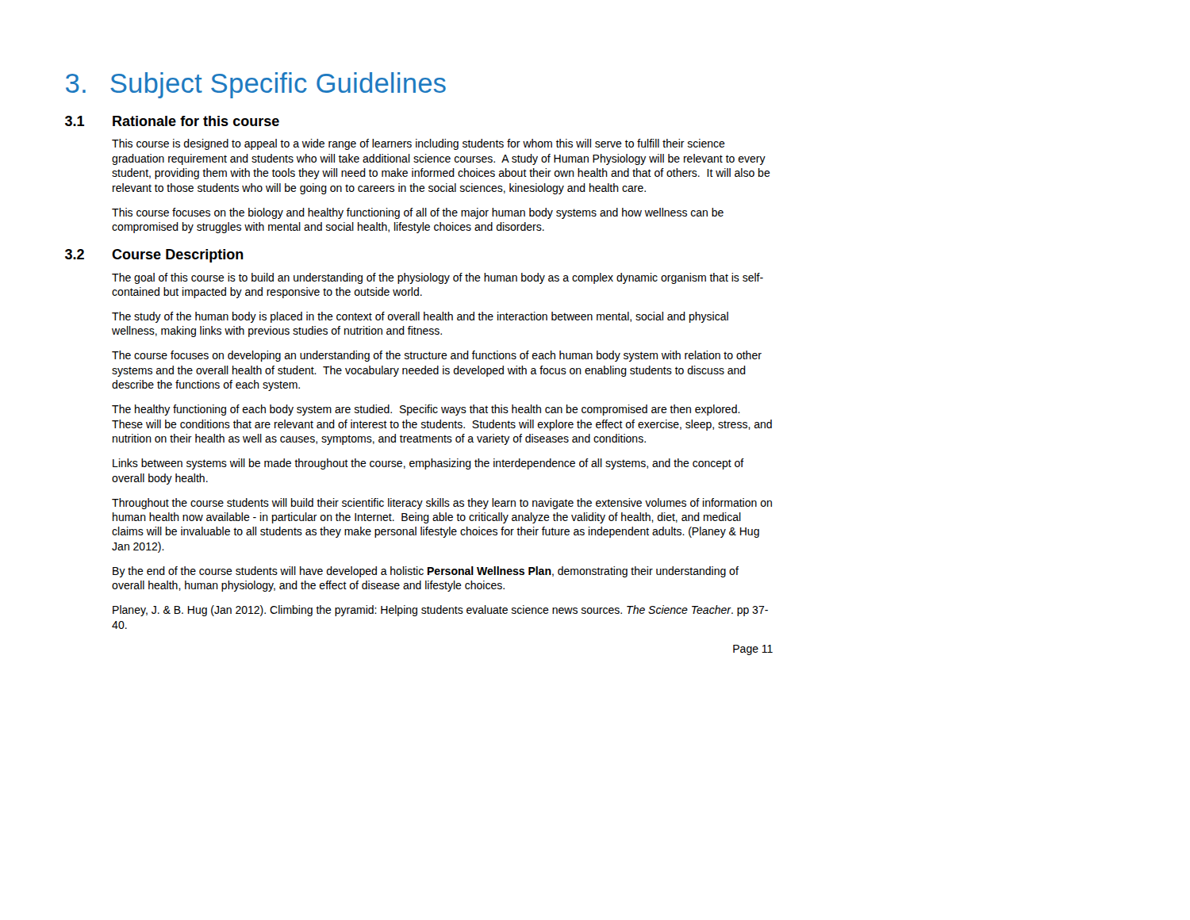3. Subject Specific Guidelines
3.1 Rationale for this course
This course is designed to appeal to a wide range of learners including students for whom this will serve to fulfill their science graduation requirement and students who will take additional science courses. A study of Human Physiology will be relevant to every student, providing them with the tools they will need to make informed choices about their own health and that of others. It will also be relevant to those students who will be going on to careers in the social sciences, kinesiology and health care.
This course focuses on the biology and healthy functioning of all of the major human body systems and how wellness can be compromised by struggles with mental and social health, lifestyle choices and disorders.
3.2 Course Description
The goal of this course is to build an understanding of the physiology of the human body as a complex dynamic organism that is self-contained but impacted by and responsive to the outside world.
The study of the human body is placed in the context of overall health and the interaction between mental, social and physical wellness, making links with previous studies of nutrition and fitness.
The course focuses on developing an understanding of the structure and functions of each human body system with relation to other systems and the overall health of student. The vocabulary needed is developed with a focus on enabling students to discuss and describe the functions of each system.
The healthy functioning of each body system are studied. Specific ways that this health can be compromised are then explored. These will be conditions that are relevant and of interest to the students. Students will explore the effect of exercise, sleep, stress, and nutrition on their health as well as causes, symptoms, and treatments of a variety of diseases and conditions.
Links between systems will be made throughout the course, emphasizing the interdependence of all systems, and the concept of overall body health.
Throughout the course students will build their scientific literacy skills as they learn to navigate the extensive volumes of information on human health now available - in particular on the Internet. Being able to critically analyze the validity of health, diet, and medical claims will be invaluable to all students as they make personal lifestyle choices for their future as independent adults. (Planey & Hug Jan 2012).
By the end of the course students will have developed a holistic Personal Wellness Plan, demonstrating their understanding of overall health, human physiology, and the effect of disease and lifestyle choices.
Planey, J. & B. Hug (Jan 2012). Climbing the pyramid: Helping students evaluate science news sources. The Science Teacher. pp 37-40.
Page 11